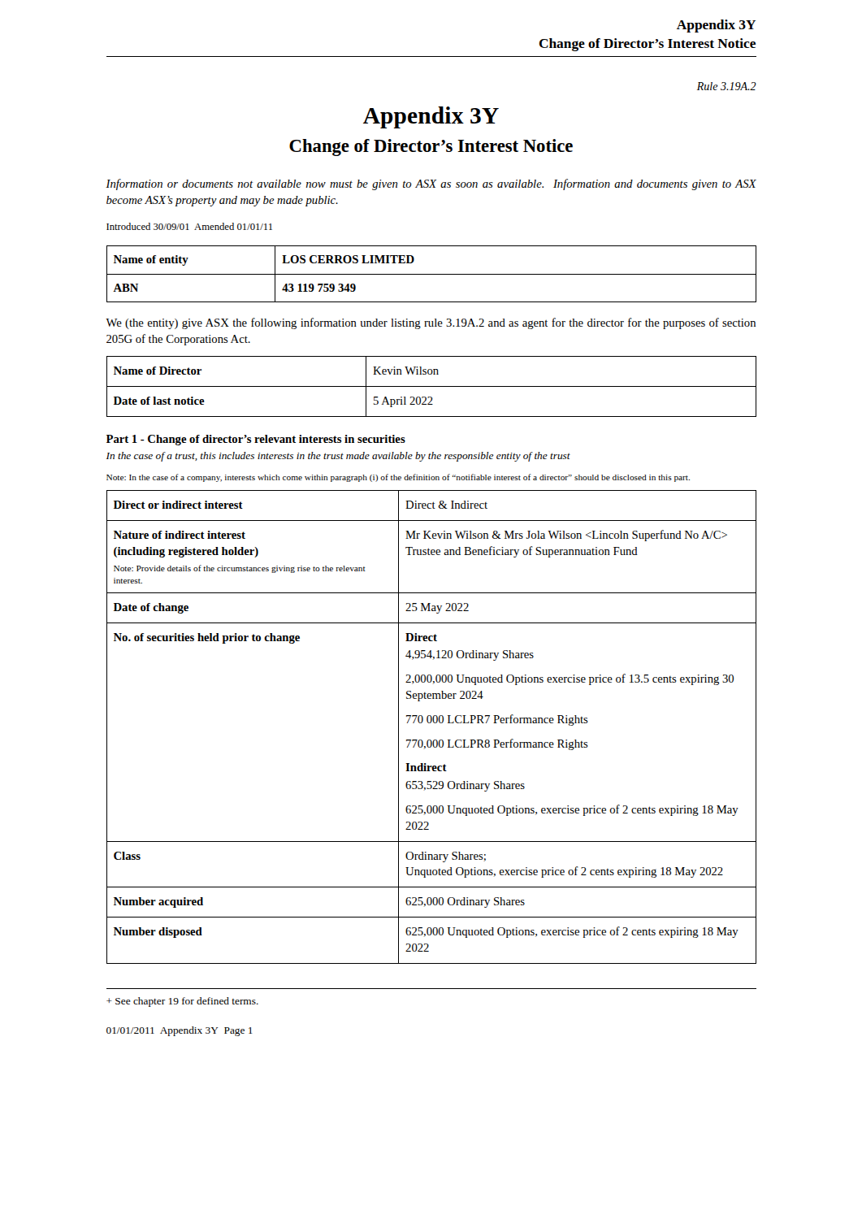Appendix 3Y
Change of Director’s Interest Notice
Rule 3.19A.2
Appendix 3Y
Change of Director’s Interest Notice
Information or documents not available now must be given to ASX as soon as available. Information and documents given to ASX become ASX’s property and may be made public.
Introduced 30/09/01 Amended 01/01/11
| Name of entity | LOS CERROS LIMITED |
| ABN | 43 119 759 349 |
We (the entity) give ASX the following information under listing rule 3.19A.2 and as agent for the director for the purposes of section 205G of the Corporations Act.
| Name of Director | Kevin Wilson |
| Date of last notice | 5 April 2022 |
Part 1 - Change of director’s relevant interests in securities
In the case of a trust, this includes interests in the trust made available by the responsible entity of the trust
Note: In the case of a company, interests which come within paragraph (i) of the definition of “notifiable interest of a director” should be disclosed in this part.
| Direct or indirect interest | Direct & Indirect |
| Nature of indirect interest (including registered holder) Note: Provide details of the circumstances giving rise to the relevant interest. | Mr Kevin Wilson & Mrs Jola Wilson <Lincoln Superfund No A/C> Trustee and Beneficiary of Superannuation Fund |
| Date of change | 25 May 2022 |
| No. of securities held prior to change | Direct 4,954,120 Ordinary Shares 2,000,000 Unquoted Options exercise price of 13.5 cents expiring 30 September 2024 770 000 LCLPR7 Performance Rights 770,000 LCLPR8 Performance Rights Indirect 653,529 Ordinary Shares 625,000 Unquoted Options, exercise price of 2 cents expiring 18 May 2022 |
| Class | Ordinary Shares; Unquoted Options, exercise price of 2 cents expiring 18 May 2022 |
| Number acquired | 625,000 Ordinary Shares |
| Number disposed | 625,000 Unquoted Options, exercise price of 2 cents expiring 18 May 2022 |
+ See chapter 19 for defined terms.
01/01/2011 Appendix 3Y Page 1